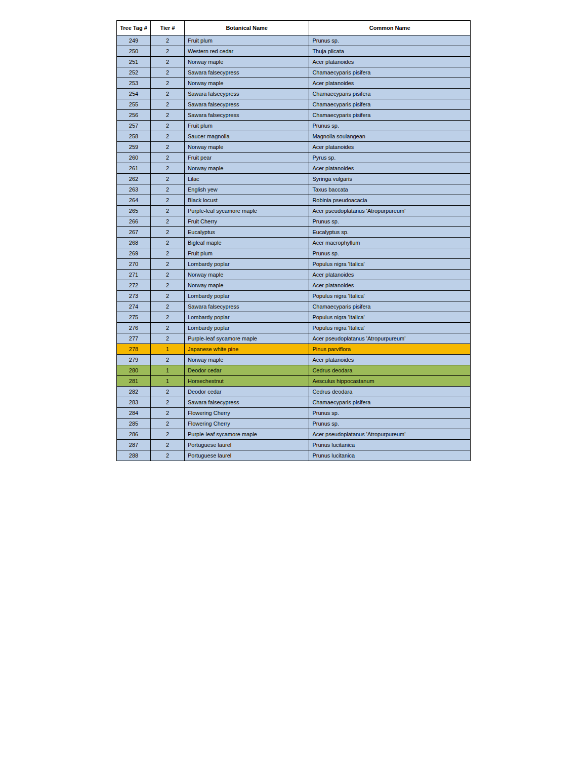| Tree Tag # | Tier # | Botanical Name | Common Name |
| --- | --- | --- | --- |
| 249 | 2 | Fruit plum | Prunus sp. |
| 250 | 2 | Western red cedar | Thuja plicata |
| 251 | 2 | Norway maple | Acer platanoides |
| 252 | 2 | Sawara falsecypress | Chamaecyparis pisifera |
| 253 | 2 | Norway maple | Acer platanoides |
| 254 | 2 | Sawara falsecypress | Chamaecyparis pisifera |
| 255 | 2 | Sawara falsecypress | Chamaecyparis pisifera |
| 256 | 2 | Sawara falsecypress | Chamaecyparis pisifera |
| 257 | 2 | Fruit plum | Prunus sp. |
| 258 | 2 | Saucer magnolia | Magnolia soulangean |
| 259 | 2 | Norway maple | Acer platanoides |
| 260 | 2 | Fruit pear | Pyrus sp. |
| 261 | 2 | Norway maple | Acer platanoides |
| 262 | 2 | Lilac | Syringa vulgaris |
| 263 | 2 | English yew | Taxus baccata |
| 264 | 2 | Black locust | Robinia pseudoacacia |
| 265 | 2 | Purple-leaf sycamore maple | Acer pseudoplatanus 'Atropurpureum' |
| 266 | 2 | Fruit Cherry | Prunus sp. |
| 267 | 2 | Eucalyptus | Eucalyptus sp. |
| 268 | 2 | Bigleaf maple | Acer macrophyllum |
| 269 | 2 | Fruit plum | Prunus sp. |
| 270 | 2 | Lombardy poplar | Populus nigra 'Italica' |
| 271 | 2 | Norway maple | Acer platanoides |
| 272 | 2 | Norway maple | Acer platanoides |
| 273 | 2 | Lombardy poplar | Populus nigra 'Italica' |
| 274 | 2 | Sawara falsecypress | Chamaecyparis pisifera |
| 275 | 2 | Lombardy poplar | Populus nigra 'Italica' |
| 276 | 2 | Lombardy poplar | Populus nigra 'Italica' |
| 277 | 2 | Purple-leaf sycamore maple | Acer pseudoplatanus 'Atropurpureum' |
| 278 | 1 | Japanese white pine | Pinus parviflora |
| 279 | 2 | Norway maple | Acer platanoides |
| 280 | 1 | Deodor cedar | Cedrus deodara |
| 281 | 1 | Horsechestnut | Aesculus hippocastanum |
| 282 | 2 | Deodor cedar | Cedrus deodara |
| 283 | 2 | Sawara falsecypress | Chamaecyparis pisifera |
| 284 | 2 | Flowering Cherry | Prunus sp. |
| 285 | 2 | Flowering Cherry | Prunus sp. |
| 286 | 2 | Purple-leaf sycamore maple | Acer pseudoplatanus 'Atropurpureum' |
| 287 | 2 | Portuguese laurel | Prunus lucitanica |
| 288 | 2 | Portuguese laurel | Prunus lucitanica |